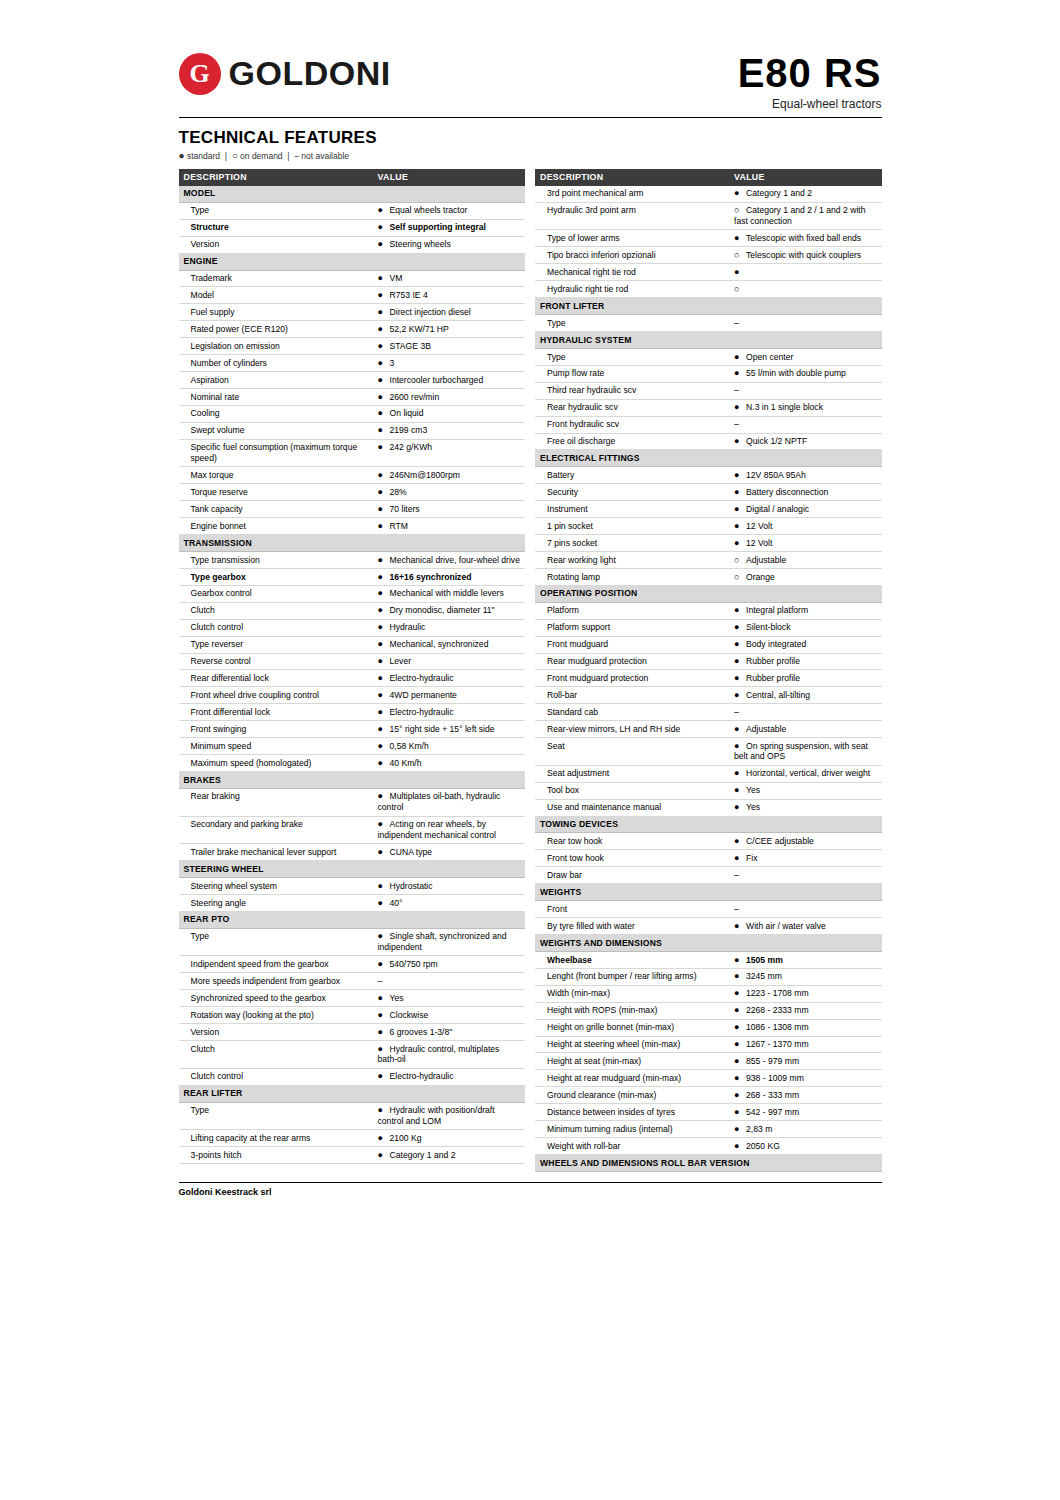G
GOLDONI
E80 RS
Equal-wheel tractors
TECHNICAL FEATURES
● standard | ○ on demand | – not available
| Description | Value |
| --- | --- |
| Model |
| Type | Equal wheels tractor |
| Structure | Self supporting integral |
| Version | Steering wheels |
| Engine |
| Trademark | VM |
| Model | R753 IE 4 |
| Fuel supply | Direct injection diesel |
| Rated power (ECE R120) | 52,2 KW/71 HP |
| Legislation on emission | STAGE 3B |
| Number of cylinders | 3 |
| Aspiration | Intercooler turbocharged |
| Nominal rate | 2600 rev/min |
| Cooling | On liquid |
| Swept volume | 2199 cm3 |
| Specific fuel consumption (maximum torque speed) | 242 g/KWh |
| Max torque | 246Nm@1800rpm |
| Torque reserve | 28% |
| Tank capacity | 70 liters |
| Engine bonnet | RTM |
| Transmission |
| Type transmission | Mechanical drive, four-wheel drive |
| Type gearbox | 16+16 synchronized |
| Gearbox control | Mechanical with middle levers |
| Clutch | Dry monodisc, diameter 11" |
| Clutch control | Hydraulic |
| Type reverser | Mechanical, synchronized |
| Reverse control | Lever |
| Rear differential lock | Electro-hydraulic |
| Front wheel drive coupling control | 4WD permanente |
| Front differential lock | Electro-hydraulic |
| Front swinging | 15° right side + 15° left side |
| Minimum speed | 0,58 Km/h |
| Maximum speed (homologated) | 40 Km/h |
| Brakes |
| Rear braking | Multiplates oil-bath, hydraulic control |
| Secondary and parking brake | Acting on rear wheels, by indipendent mechanical control |
| Trailer brake mechanical lever support | CUNA type |
| Steering wheel |
| Steering wheel system | Hydrostatic |
| Steering angle | 40° |
| Rear PTO |
| Type | Single shaft, synchronized and indipendent |
| Indipendent speed from the gearbox | 540/750 rpm |
| More speeds indipendent from gearbox | |
| Synchronized speed to the gearbox | Yes |
| Rotation way (looking at the pto) | Clockwise |
| Version | 6 grooves 1-3/8" |
| Clutch | Hydraulic control, multiplates bath-oil |
| Clutch control | Electro-hydraulic |
| Rear lifter |
| Type | Hydraulic with position/draft control and LOM |
| Lifting capacity at the rear arms | 2100 Kg |
| 3-points hitch | Category 1 and 2 |
| Description | Value |
| --- | --- |
| 3rd point mechanical arm | Category 1 and 2 |
| Hydraulic 3rd point arm | Category 1 and 2 / 1 and 2 with fast connection |
| Type of lower arms | Telescopic with fixed ball ends |
| Tipo bracci inferiori opzionali | Telescopic with quick couplers |
| Mechanical right tie rod | |
| Hydraulic right tie rod | |
| Front lifter |
| Type | |
| Hydraulic system |
| Type | Open center |
| Pump flow rate | 55 l/min with double pump |
| Third rear hydraulic scv | |
| Rear hydraulic scv | N.3 in 1 single block |
| Front hydraulic scv | |
| Free oil discharge | Quick 1/2 NPTF |
| Electrical fittings |
| Battery | 12V 850A 95Ah |
| Security | Battery disconnection |
| Instrument | Digital / analogic |
| 1 pin socket | 12 Volt |
| 7 pins socket | 12 Volt |
| Rear working light | Adjustable |
| Rotating lamp | Orange |
| Operating position |
| Platform | Integral platform |
| Platform support | Silent-block |
| Front mudguard | Body integrated |
| Rear mudguard protection | Rubber profile |
| Front mudguard protection | Rubber profile |
| Roll-bar | Central, all-tilting |
| Standard cab | |
| Rear-view mirrors, LH and RH side | Adjustable |
| Seat | On spring suspension, with seat belt and OPS |
| Seat adjustment | Horizontal, vertical, driver weight |
| Tool box | Yes |
| Use and maintenance manual | Yes |
| Towing devices |
| Rear tow hook | C/CEE adjustable |
| Front tow hook | Fix |
| Draw bar | |
| Weights |
| Front | |
| By tyre filled with water | With air / water valve |
| Weights and dimensions |
| Wheelbase | 1505 mm |
| Lenght (front bumper / rear lifting arms) | 3245 mm |
| Width (min-max) | 1223 - 1708 mm |
| Height with ROPS (min-max) | 2268 - 2333 mm |
| Height on grille bonnet (min-max) | 1086 - 1308 mm |
| Height at steering wheel (min-max) | 1267 - 1370 mm |
| Height at seat (min-max) | 855 - 979 mm |
| Height at rear mudguard (min-max) | 938 - 1009 mm |
| Ground clearance (min-max) | 268 - 333 mm |
| Distance between insides of tyres | 542 - 997 mm |
| Minimum turning radius (internal) | 2,83 m |
| Weight with roll-bar | 2050 KG |
| Wheels and dimensions roll bar version |
Goldoni Keestrack srl